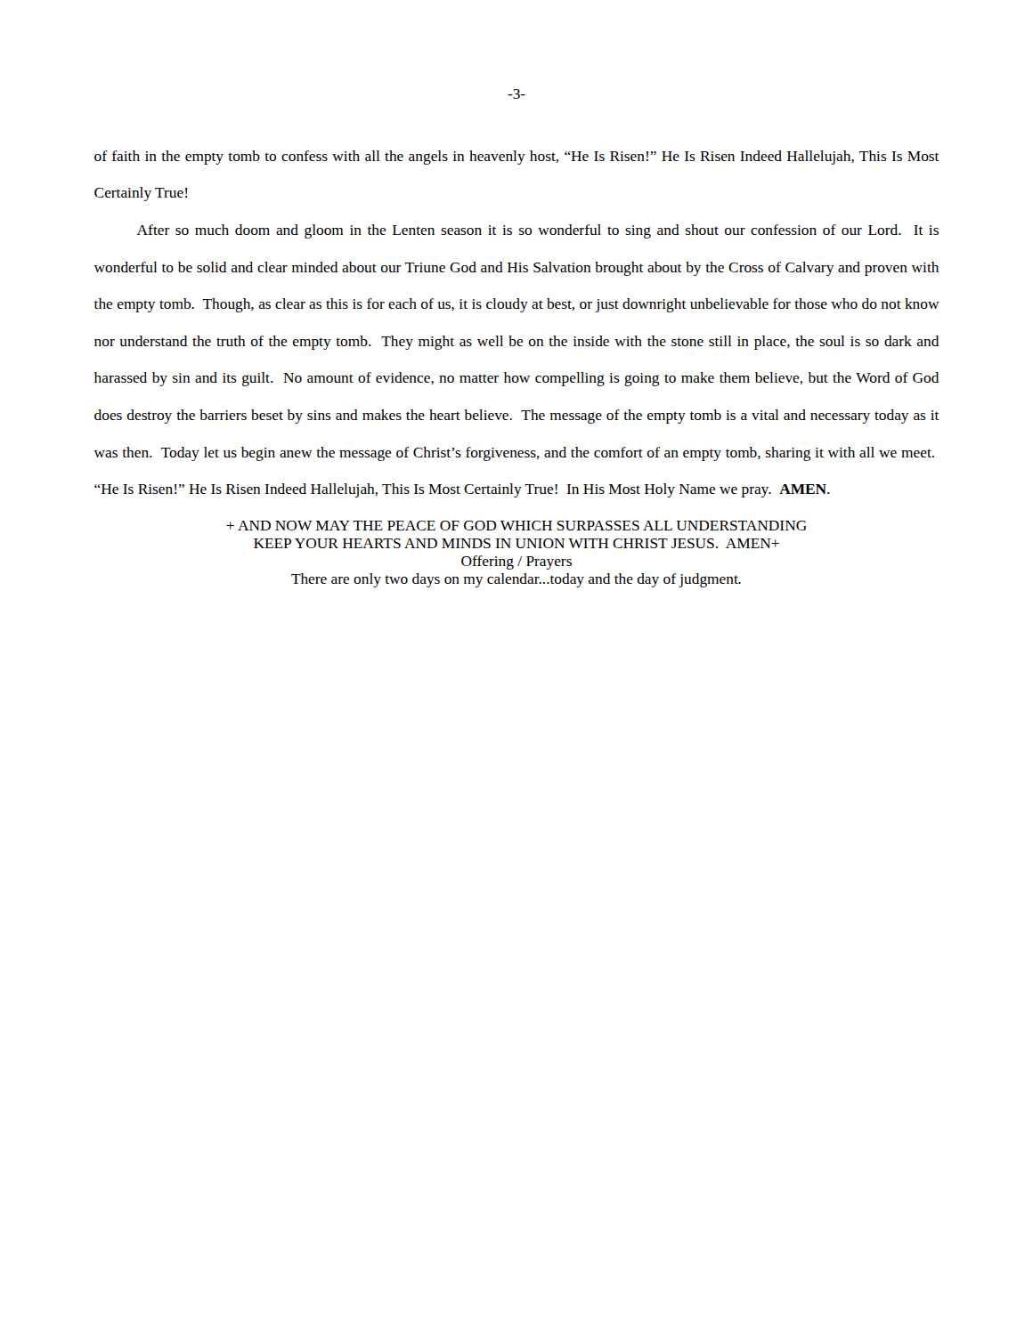-3-
of faith in the empty tomb to confess with all the angels in heavenly host, “He Is Risen!” He Is Risen Indeed Hallelujah, This Is Most Certainly True!
After so much doom and gloom in the Lenten season it is so wonderful to sing and shout our confession of our Lord. It is wonderful to be solid and clear minded about our Triune God and His Salvation brought about by the Cross of Calvary and proven with the empty tomb. Though, as clear as this is for each of us, it is cloudy at best, or just downright unbelievable for those who do not know nor understand the truth of the empty tomb. They might as well be on the inside with the stone still in place, the soul is so dark and harassed by sin and its guilt. No amount of evidence, no matter how compelling is going to make them believe, but the Word of God does destroy the barriers beset by sins and makes the heart believe. The message of the empty tomb is a vital and necessary today as it was then. Today let us begin anew the message of Christ’s forgiveness, and the comfort of an empty tomb, sharing it with all we meet. “He Is Risen!” He Is Risen Indeed Hallelujah, This Is Most Certainly True! In His Most Holy Name we pray. AMEN.
+ AND NOW MAY THE PEACE OF GOD WHICH SURPASSES ALL UNDERSTANDING KEEP YOUR HEARTS AND MINDS IN UNION WITH CHRIST JESUS. AMEN+
Offering / Prayers
There are only two days on my calendar...today and the day of judgment.